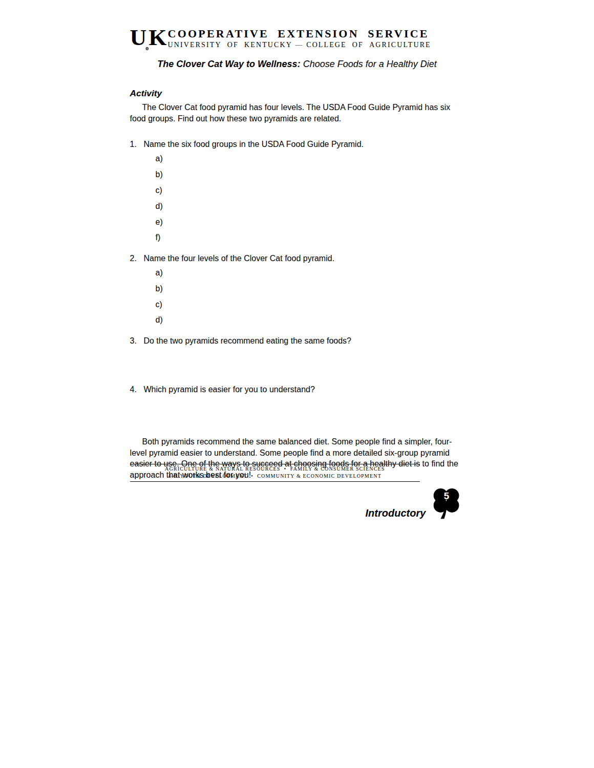Uo K
COOPERATIVE EXTENSION SERVICE
UNIVERSITY OF KENTUCKY — COLLEGE OF AGRICULTURE
The Clover Cat Way to Wellness: Choose Foods for a Healthy Diet
Activity
The Clover Cat food pyramid has four levels. The USDA Food Guide Pyramid has six food groups. Find out how these two pyramids are related.
1. Name the six food groups in the USDA Food Guide Pyramid.
a)
b)
c)
d)
e)
f)
2. Name the four levels of the Clover Cat food pyramid.
a)
b)
c)
d)
3. Do the two pyramids recommend eating the same foods?
4. Which pyramid is easier for you to understand?
Both pyramids recommend the same balanced diet. Some people find a simpler, four-level pyramid easier to understand. Some people find a more detailed six-group pyramid easier to use. One of the ways to succeed at choosing foods for a healthy diet is to find the approach that works best for you!
AGRICULTURE & NATURAL RESOURCES • FAMILY & CONSUMER SCIENCES
4-H/YOUTH DEVELOPMENT • COMMUNITY & ECONOMIC DEVELOPMENT
Introductory
5